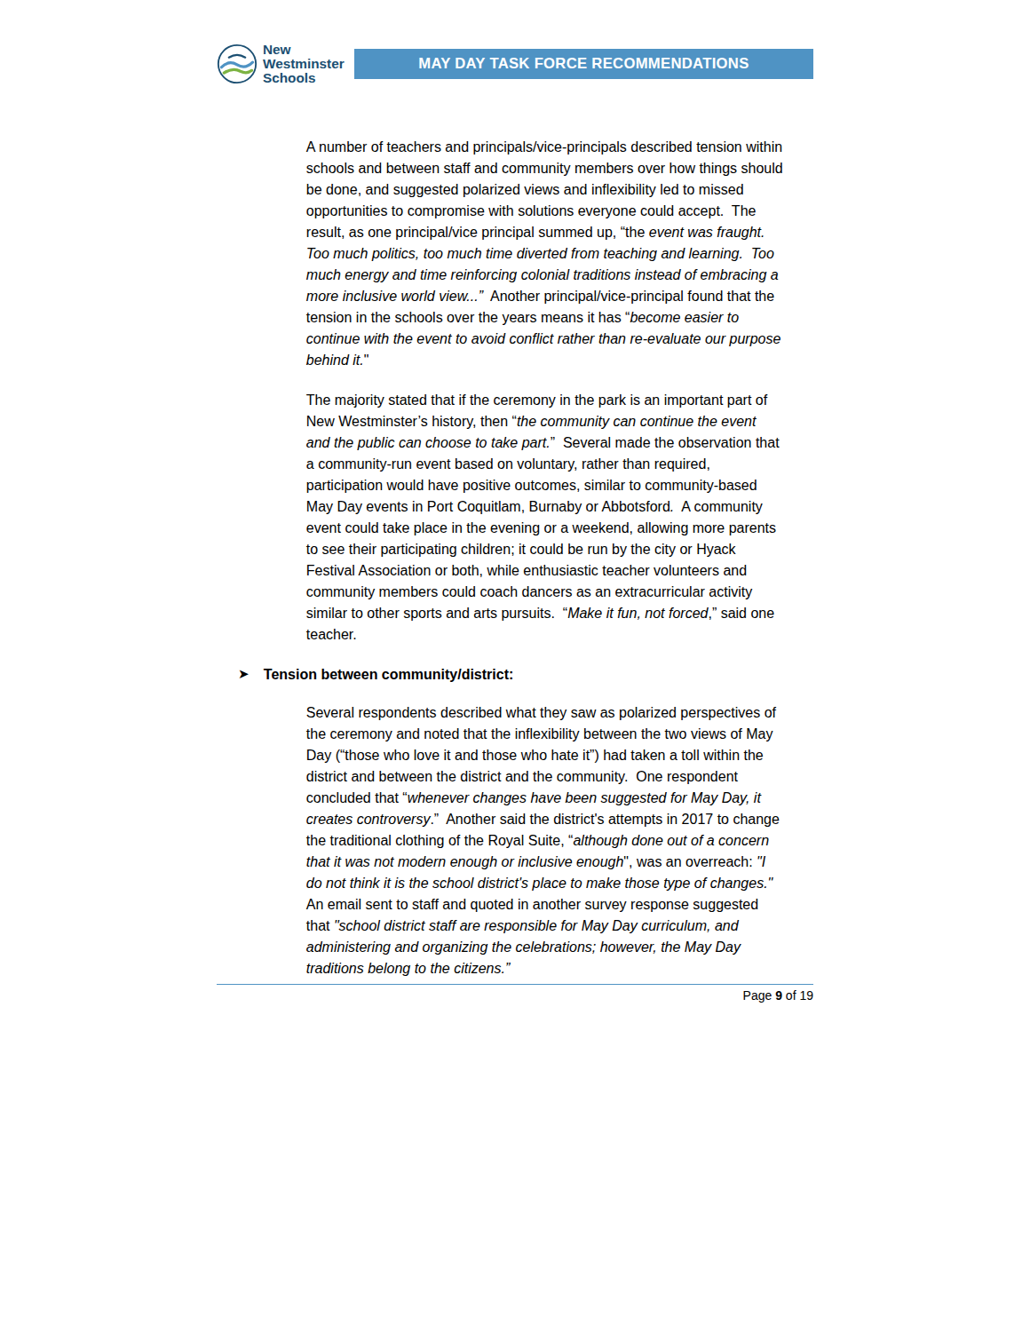New
Westminster
Schools
MAY DAY TASK FORCE RECOMMENDATIONS
A number of teachers and principals/vice-principals described tension within schools and between staff and community members over how things should be done, and suggested polarized views and inflexibility led to missed opportunities to compromise with solutions everyone could accept. The result, as one principal/vice principal summed up, “the event was fraught. Too much politics, too much time diverted from teaching and learning. Too much energy and time reinforcing colonial traditions instead of embracing a more inclusive world view...” Another principal/vice-principal found that the tension in the schools over the years means it has “become easier to continue with the event to avoid conflict rather than re-evaluate our purpose behind it."
The majority stated that if the ceremony in the park is an important part of New Westminster’s history, then “the community can continue the event and the public can choose to take part.” Several made the observation that a community-run event based on voluntary, rather than required, participation would have positive outcomes, similar to community-based May Day events in Port Coquitlam, Burnaby or Abbotsford. A community event could take place in the evening or a weekend, allowing more parents to see their participating children; it could be run by the city or Hyack Festival Association or both, while enthusiastic teacher volunteers and community members could coach dancers as an extracurricular activity similar to other sports and arts pursuits. “Make it fun, not forced,” said one teacher.
Tension between community/district:
Several respondents described what they saw as polarized perspectives of the ceremony and noted that the inflexibility between the two views of May Day (“those who love it and those who hate it”) had taken a toll within the district and between the district and the community. One respondent concluded that “whenever changes have been suggested for May Day, it creates controversy.” Another said the district's attempts in 2017 to change the traditional clothing of the Royal Suite, “although done out of a concern that it was not modern enough or inclusive enough", was an overreach: "I do not think it is the school district's place to make those type of changes." An email sent to staff and quoted in another survey response suggested that "school district staff are responsible for May Day curriculum, and administering and organizing the celebrations; however, the May Day traditions belong to the citizens.”
Page 9 of 19